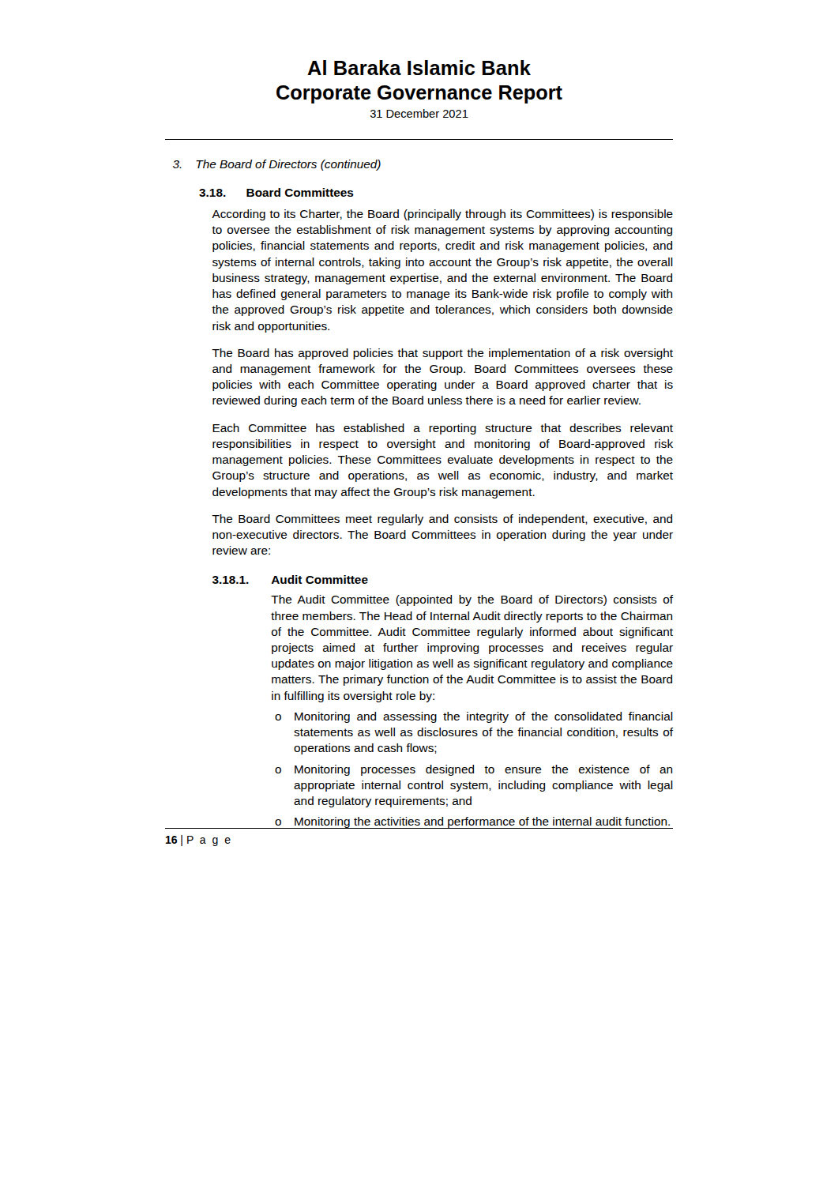Al Baraka Islamic Bank
Corporate Governance Report
31 December 2021
3. The Board of Directors (continued)
3.18. Board Committees
According to its Charter, the Board (principally through its Committees) is responsible to oversee the establishment of risk management systems by approving accounting policies, financial statements and reports, credit and risk management policies, and systems of internal controls, taking into account the Group’s risk appetite, the overall business strategy, management expertise, and the external environment. The Board has defined general parameters to manage its Bank-wide risk profile to comply with the approved Group’s risk appetite and tolerances, which considers both downside risk and opportunities.
The Board has approved policies that support the implementation of a risk oversight and management framework for the Group. Board Committees oversees these policies with each Committee operating under a Board approved charter that is reviewed during each term of the Board unless there is a need for earlier review.
Each Committee has established a reporting structure that describes relevant responsibilities in respect to oversight and monitoring of Board-approved risk management policies. These Committees evaluate developments in respect to the Group’s structure and operations, as well as economic, industry, and market developments that may affect the Group’s risk management.
The Board Committees meet regularly and consists of independent, executive, and non-executive directors. The Board Committees in operation during the year under review are:
3.18.1. Audit Committee
The Audit Committee (appointed by the Board of Directors) consists of three members. The Head of Internal Audit directly reports to the Chairman of the Committee. Audit Committee regularly informed about significant projects aimed at further improving processes and receives regular updates on major litigation as well as significant regulatory and compliance matters. The primary function of the Audit Committee is to assist the Board in fulfilling its oversight role by:
Monitoring and assessing the integrity of the consolidated financial statements as well as disclosures of the financial condition, results of operations and cash flows;
Monitoring processes designed to ensure the existence of an appropriate internal control system, including compliance with legal and regulatory requirements; and
Monitoring the activities and performance of the internal audit function.
16 | P a g e